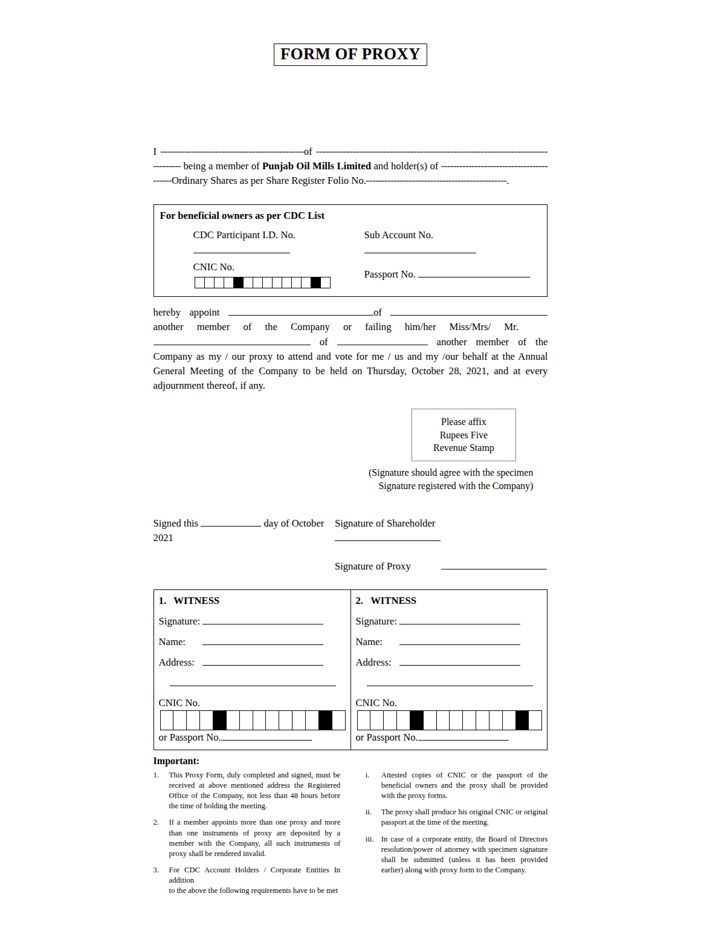FORM OF PROXY
I -----------------------------------------------of ------------------------------------------------------------------------------------- being a member of Punjab Oil Mills Limited and holder(s) of -----------------------------------------Ordinary Shares as per Share Register Folio No.----------------------------------------------.
For beneficial owners as per CDC List
| CDC Participant I.D. No. | Sub Account No. |
| CNIC No. | Passport No. |
hereby appoint of another member of the Company or failing him/her Miss/Mrs/ Mr. of another member of the Company as my / our proxy to attend and vote for me / us and my /our behalf at the Annual General Meeting of the Company to be held on Thursday, October 28, 2021, and at every adjournment thereof, if any.
Please affix
Rupees Five
Revenue Stamp
(Signature should agree with the specimen
Signature registered with the Company)
| Signed this day of October 2021 | Signature of Shareholder |
| | Signature of Proxy |
| 1. WITNESS Signature: Name: Address: CNIC No. or Passport No. | 2. WITNESS Signature: Name: Address: CNIC No. or Passport No. |
Important:
1. This Proxy Form, duly completed and signed, must be received at above mentioned address the Registered Office of the Company, not less than 48 hours before the time of holding the meeting.
2. If a member appoints more than one proxy and more than one instruments of proxy are deposited by a member with the Company, all such instruments of proxy shall be rendered invalid.
3. For CDC Account Holders / Corporate Entities In addition to the above the following requirements have to be met
i. Attested copies of CNIC or the passport of the beneficial owners and the proxy shall be provided with the proxy forms.
ii. The proxy shall produce his original CNIC or original passport at the time of the meeting.
iii. In case of a corporate entity, the Board of Directors resolution/power of attorney with specimen signature shall be submitted (unless it has been provided earlier) along with proxy form to the Company.